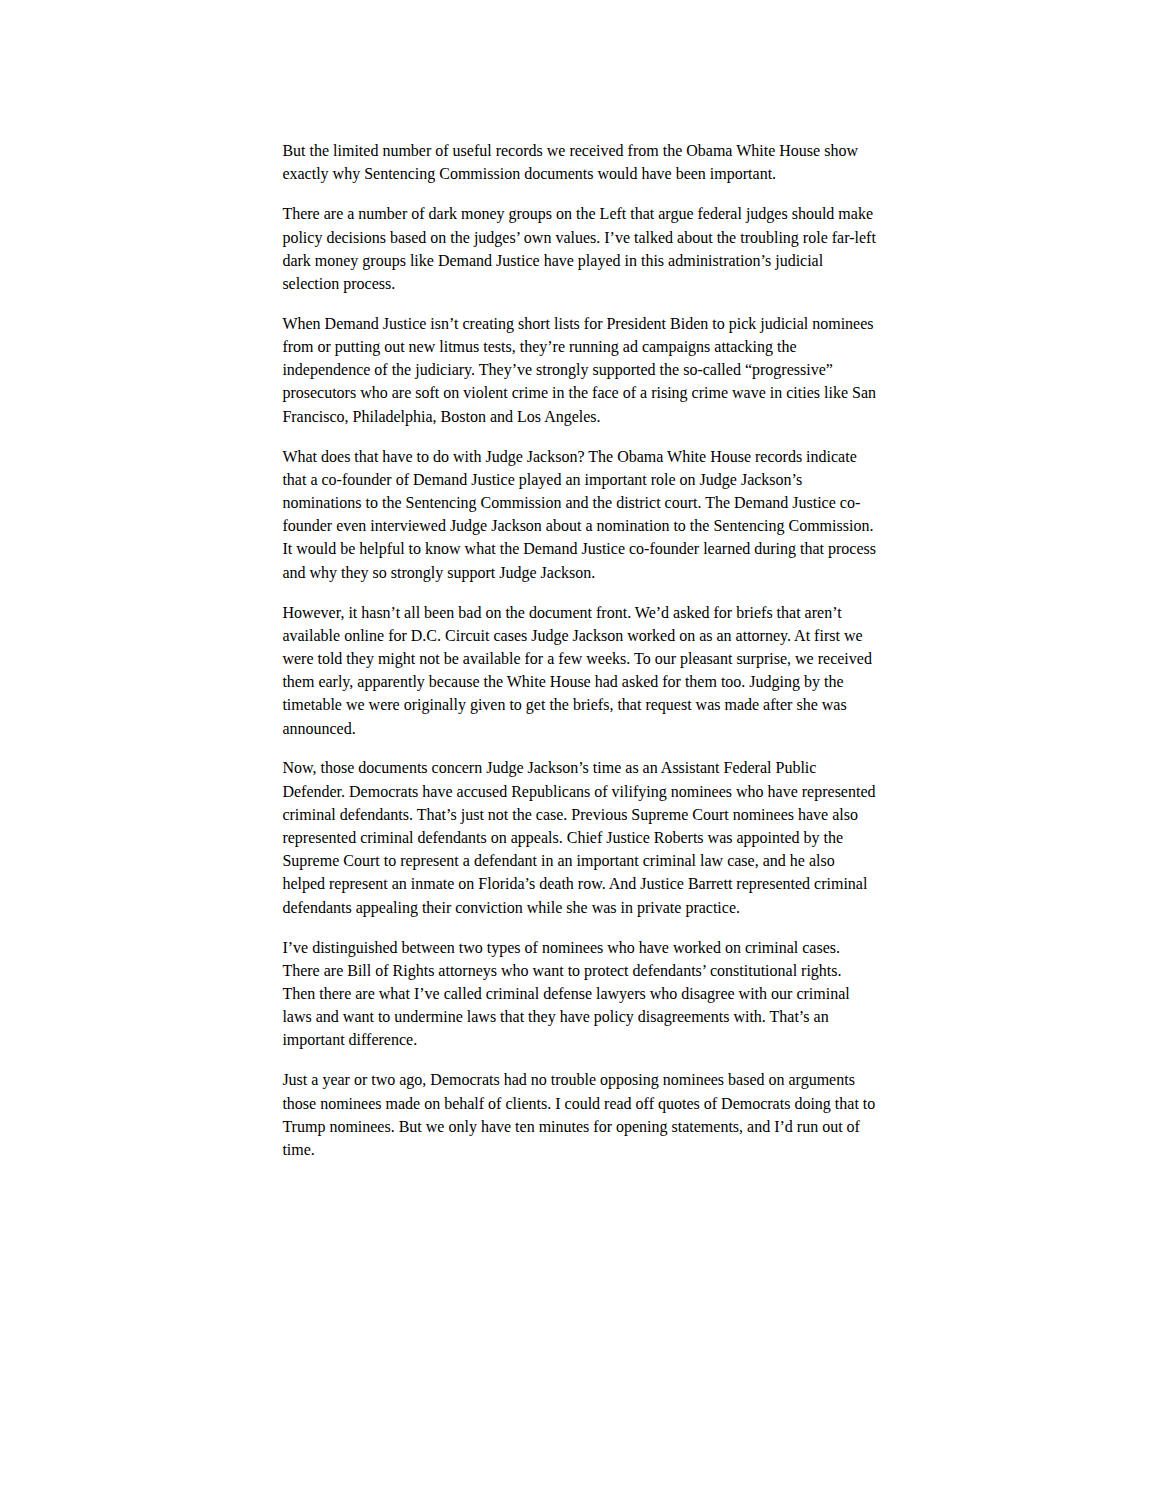But the limited number of useful records we received from the Obama White House show exactly why Sentencing Commission documents would have been important.
There are a number of dark money groups on the Left that argue federal judges should make policy decisions based on the judges’ own values. I’ve talked about the troubling role far-left dark money groups like Demand Justice have played in this administration’s judicial selection process.
When Demand Justice isn’t creating short lists for President Biden to pick judicial nominees from or putting out new litmus tests, they’re running ad campaigns attacking the independence of the judiciary. They’ve strongly supported the so-called “progressive” prosecutors who are soft on violent crime in the face of a rising crime wave in cities like San Francisco, Philadelphia, Boston and Los Angeles.
What does that have to do with Judge Jackson? The Obama White House records indicate that a co-founder of Demand Justice played an important role on Judge Jackson’s nominations to the Sentencing Commission and the district court. The Demand Justice co-founder even interviewed Judge Jackson about a nomination to the Sentencing Commission. It would be helpful to know what the Demand Justice co-founder learned during that process and why they so strongly support Judge Jackson.
However, it hasn’t all been bad on the document front. We’d asked for briefs that aren’t available online for D.C. Circuit cases Judge Jackson worked on as an attorney. At first we were told they might not be available for a few weeks. To our pleasant surprise, we received them early, apparently because the White House had asked for them too. Judging by the timetable we were originally given to get the briefs, that request was made after she was announced.
Now, those documents concern Judge Jackson’s time as an Assistant Federal Public Defender. Democrats have accused Republicans of vilifying nominees who have represented criminal defendants. That’s just not the case. Previous Supreme Court nominees have also represented criminal defendants on appeals. Chief Justice Roberts was appointed by the Supreme Court to represent a defendant in an important criminal law case, and he also helped represent an inmate on Florida’s death row. And Justice Barrett represented criminal defendants appealing their conviction while she was in private practice.
I’ve distinguished between two types of nominees who have worked on criminal cases. There are Bill of Rights attorneys who want to protect defendants’ constitutional rights. Then there are what I’ve called criminal defense lawyers who disagree with our criminal laws and want to undermine laws that they have policy disagreements with. That’s an important difference.
Just a year or two ago, Democrats had no trouble opposing nominees based on arguments those nominees made on behalf of clients. I could read off quotes of Democrats doing that to Trump nominees. But we only have ten minutes for opening statements, and I’d run out of time.